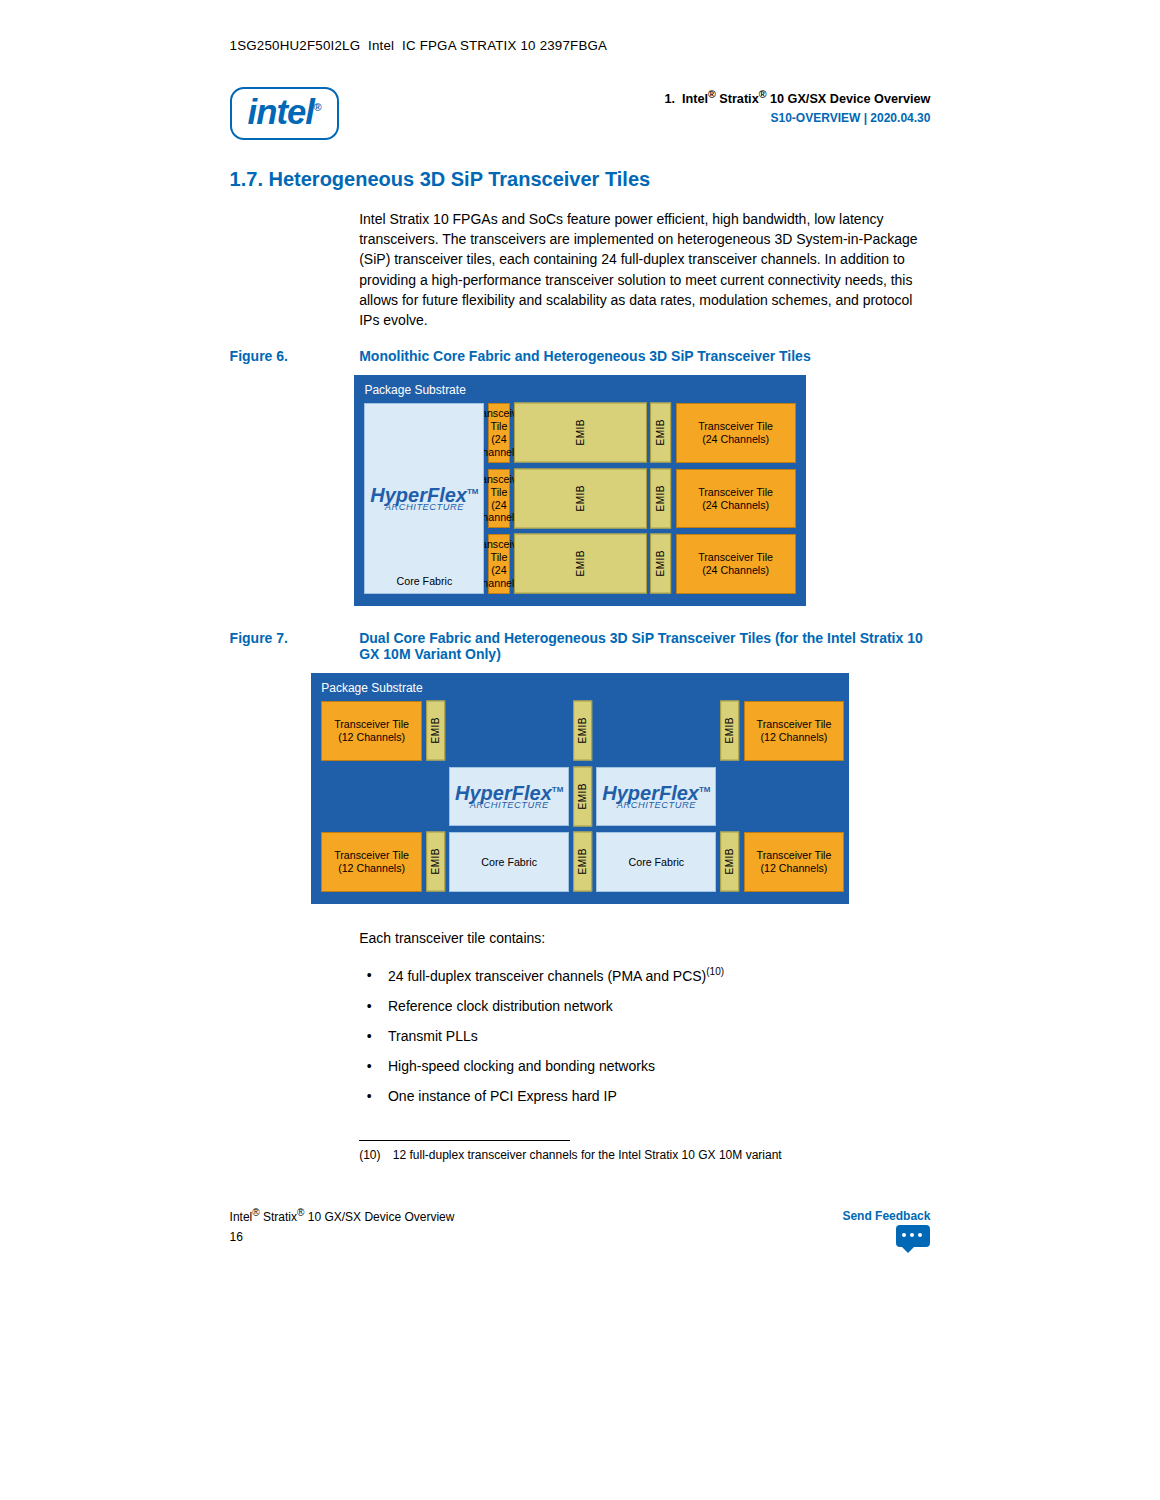1SG250HU2F50I2LG Intel IC FPGA STRATIX 10 2397FBGA
intel®
1. Intel® Stratix® 10 GX/SX Device Overview
S10-OVERVIEW | 2020.04.30
1.7. Heterogeneous 3D SiP Transceiver Tiles
Intel Stratix 10 FPGAs and SoCs feature power efficient, high bandwidth, low latency transceivers. The transceivers are implemented on heterogeneous 3D System-in-Package (SiP) transceiver tiles, each containing 24 full-duplex transceiver channels. In addition to providing a high-performance transceiver solution to meet current connectivity needs, this allows for future flexibility and scalability as data rates, modulation schemes, and protocol IPs evolve.
Figure 6.
Monolithic Core Fabric and Heterogeneous 3D SiP Transceiver Tiles
Package Substrate
Transceiver Tile
(24 Channels)
EMIB
HyperFlexTM
ARCHITECTURE
Core Fabric
EMIB
Transceiver Tile
(24 Channels)
Transceiver Tile
(24 Channels)
EMIB
EMIB
Transceiver Tile
(24 Channels)
Transceiver Tile
(24 Channels)
EMIB
EMIB
Transceiver Tile
(24 Channels)
Figure 7.
Dual Core Fabric and Heterogeneous 3D SiP Transceiver Tiles (for the Intel Stratix 10 GX 10M Variant Only)
Package Substrate
Transceiver Tile
(12 Channels)
EMIB
EMIB
EMIB
Transceiver Tile
(12 Channels)
HyperFlexTM
ARCHITECTURE
EMIB
HyperFlexTM
ARCHITECTURE
Transceiver Tile
(12 Channels)
EMIB
Core Fabric
EMIB
Core Fabric
EMIB
Transceiver Tile
(12 Channels)
Each transceiver tile contains:
24 full-duplex transceiver channels (PMA and PCS)(10)
Reference clock distribution network
Transmit PLLs
High-speed clocking and bonding networks
One instance of PCI Express hard IP
(10)
12 full-duplex transceiver channels for the Intel Stratix 10 GX 10M variant
Intel® Stratix® 10 GX/SX Device Overview
16
Send Feedback